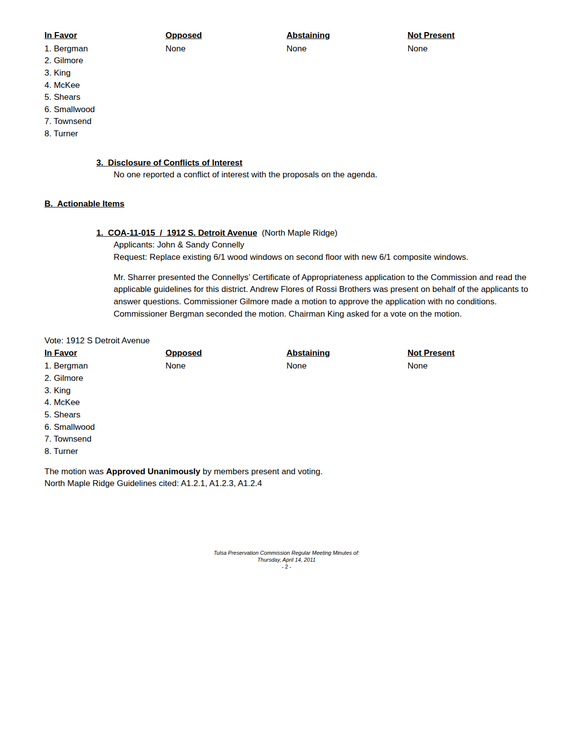| In Favor | Opposed | Abstaining | Not Present |
| --- | --- | --- | --- |
| 1. Bergman 2. Gilmore 3. King 4. McKee 5. Shears 6. Smallwood 7. Townsend 8. Turner | None | None | None |
3. Disclosure of Conflicts of Interest
No one reported a conflict of interest with the proposals on the agenda.
B. Actionable Items
1. COA-11-015 / 1912 S. Detroit Avenue (North Maple Ridge)
Applicants: John & Sandy Connelly
Request: Replace existing 6/1 wood windows on second floor with new 6/1 composite windows.
Mr. Sharrer presented the Connellys’ Certificate of Appropriateness application to the Commission and read the applicable guidelines for this district. Andrew Flores of Rossi Brothers was present on behalf of the applicants to answer questions. Commissioner Gilmore made a motion to approve the application with no conditions. Commissioner Bergman seconded the motion. Chairman King asked for a vote on the motion.
Vote: 1912 S Detroit Avenue
| In Favor | Opposed | Abstaining | Not Present |
| --- | --- | --- | --- |
| 1. Bergman 2. Gilmore 3. King 4. McKee 5. Shears 6. Smallwood 7. Townsend 8. Turner | None | None | None |
The motion was Approved Unanimously by members present and voting.
North Maple Ridge Guidelines cited: A1.2.1, A1.2.3, A1.2.4
Tulsa Preservation Commission Regular Meeting Minutes of:
Thursday, April 14, 2011
- 2 -